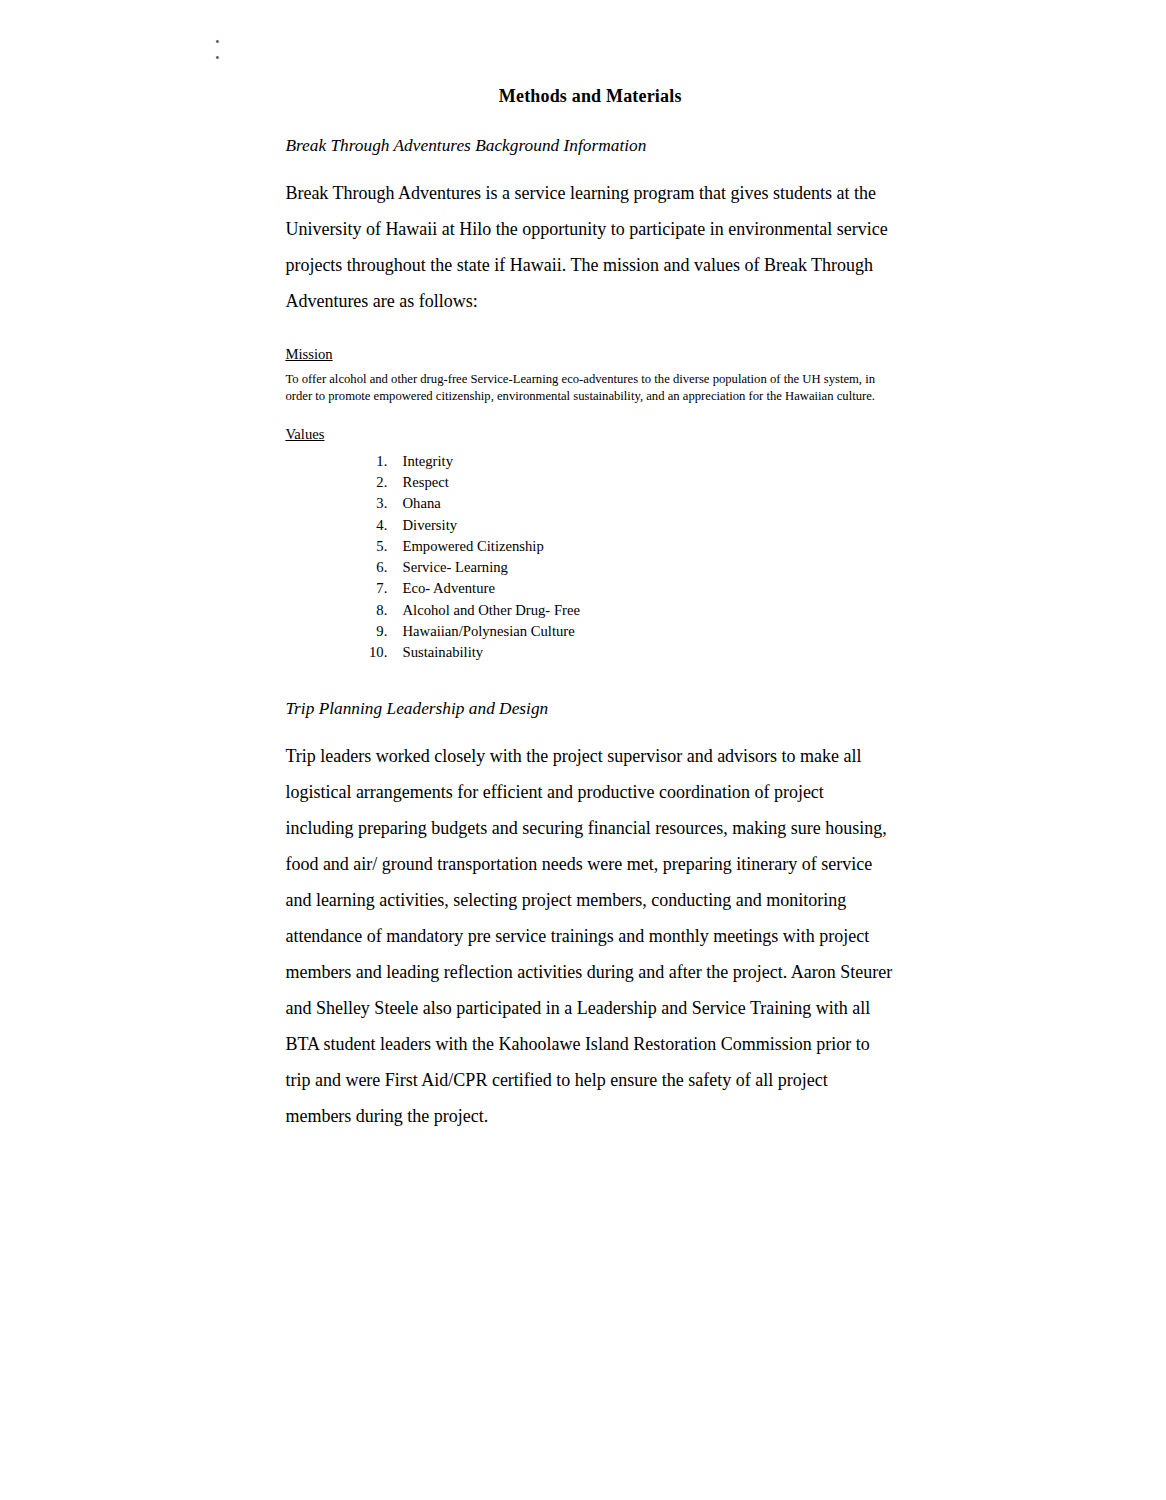• •
Methods and Materials
Break Through Adventures Background Information
Break Through Adventures is a service learning program that gives students at the University of Hawaii at Hilo the opportunity to participate in environmental service projects throughout the state if Hawaii. The mission and values of Break Through Adventures are as follows:
Mission
To offer alcohol and other drug-free Service-Learning eco-adventures to the diverse population of the UH system, in order to promote empowered citizenship, environmental sustainability, and an appreciation for the Hawaiian culture.
Values
Integrity
Respect
Ohana
Diversity
Empowered Citizenship
Service- Learning
Eco- Adventure
Alcohol and Other Drug- Free
Hawaiian/Polynesian Culture
Sustainability
Trip Planning Leadership and Design
Trip leaders worked closely with the project supervisor and advisors to make all logistical arrangements for efficient and productive coordination of project including preparing budgets and securing financial resources, making sure housing, food and air/ ground transportation needs were met, preparing itinerary of service and learning activities, selecting project members, conducting and monitoring attendance of mandatory pre service trainings and monthly meetings with project members and leading reflection activities during and after the project. Aaron Steurer and Shelley Steele also participated in a Leadership and Service Training with all BTA student leaders with the Kahoolawe Island Restoration Commission prior to trip and were First Aid/CPR certified to help ensure the safety of all project members during the project.